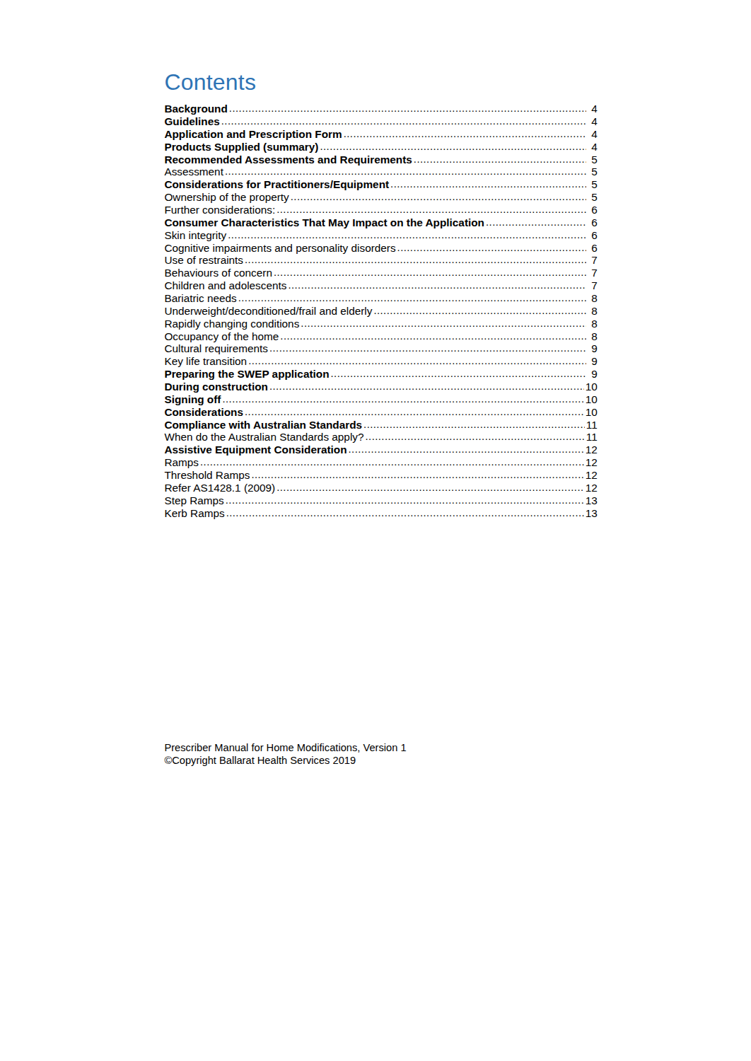Contents
Background ........................................................................................................................................................... 4
Guidelines .............................................................................................................................................................. 4
Application and Prescription Form ............................................................................................................. 4
Products Supplied (summary) ..................................................................................................................... 4
Recommended Assessments and Requirements ......................................................................................... 5
Assessment ............................................................................................................................................................. 5
Considerations for Practitioners/Equipment ................................................................................................. 5
Ownership of the property ............................................................................................................................. 5
Further considerations: .................................................................................................................................... 6
Consumer Characteristics That May Impact on the Application ............................................................. 6
Skin integrity ................................................................................................................................................. 6
Cognitive impairments and personality disorders ......................................................................................... 6
Use of restraints ......................................................................................................................................... 7
Behaviours of concern ................................................................................................................................... 7
Children and adolescents ............................................................................................................................. 7
Bariatric needs ........................................................................................................................................... 8
Underweight/deconditioned/frail and elderly ................................................................................................. 8
Rapidly changing conditions ....................................................................................................................... 8
Occupancy of the home ................................................................................................................................. 8
Cultural requirements .................................................................................................................................... 9
Key life transition ......................................................................................................................................... 9
Preparing the SWEP application ............................................................................................................... 9
During construction ................................................................................................................................. 10
Signing off ............................................................................................................................................. 10
Considerations ....................................................................................................................................... 10
Compliance with Australian Standards ..................................................................................................... 11
When do the Australian Standards apply? ................................................................................................. 11
Assistive Equipment Consideration .......................................................................................................... 12
Ramps ....................................................................................................................................................... 12
Threshold Ramps ....................................................................................................................................... 12
Refer AS1428.1 (2009) ............................................................................................................................... 12
Step Ramps ............................................................................................................................................. 13
Kerb Ramps ............................................................................................................................................. 13
Prescriber Manual for Home Modifications, Version 1
©Copyright Ballarat Health Services 2019